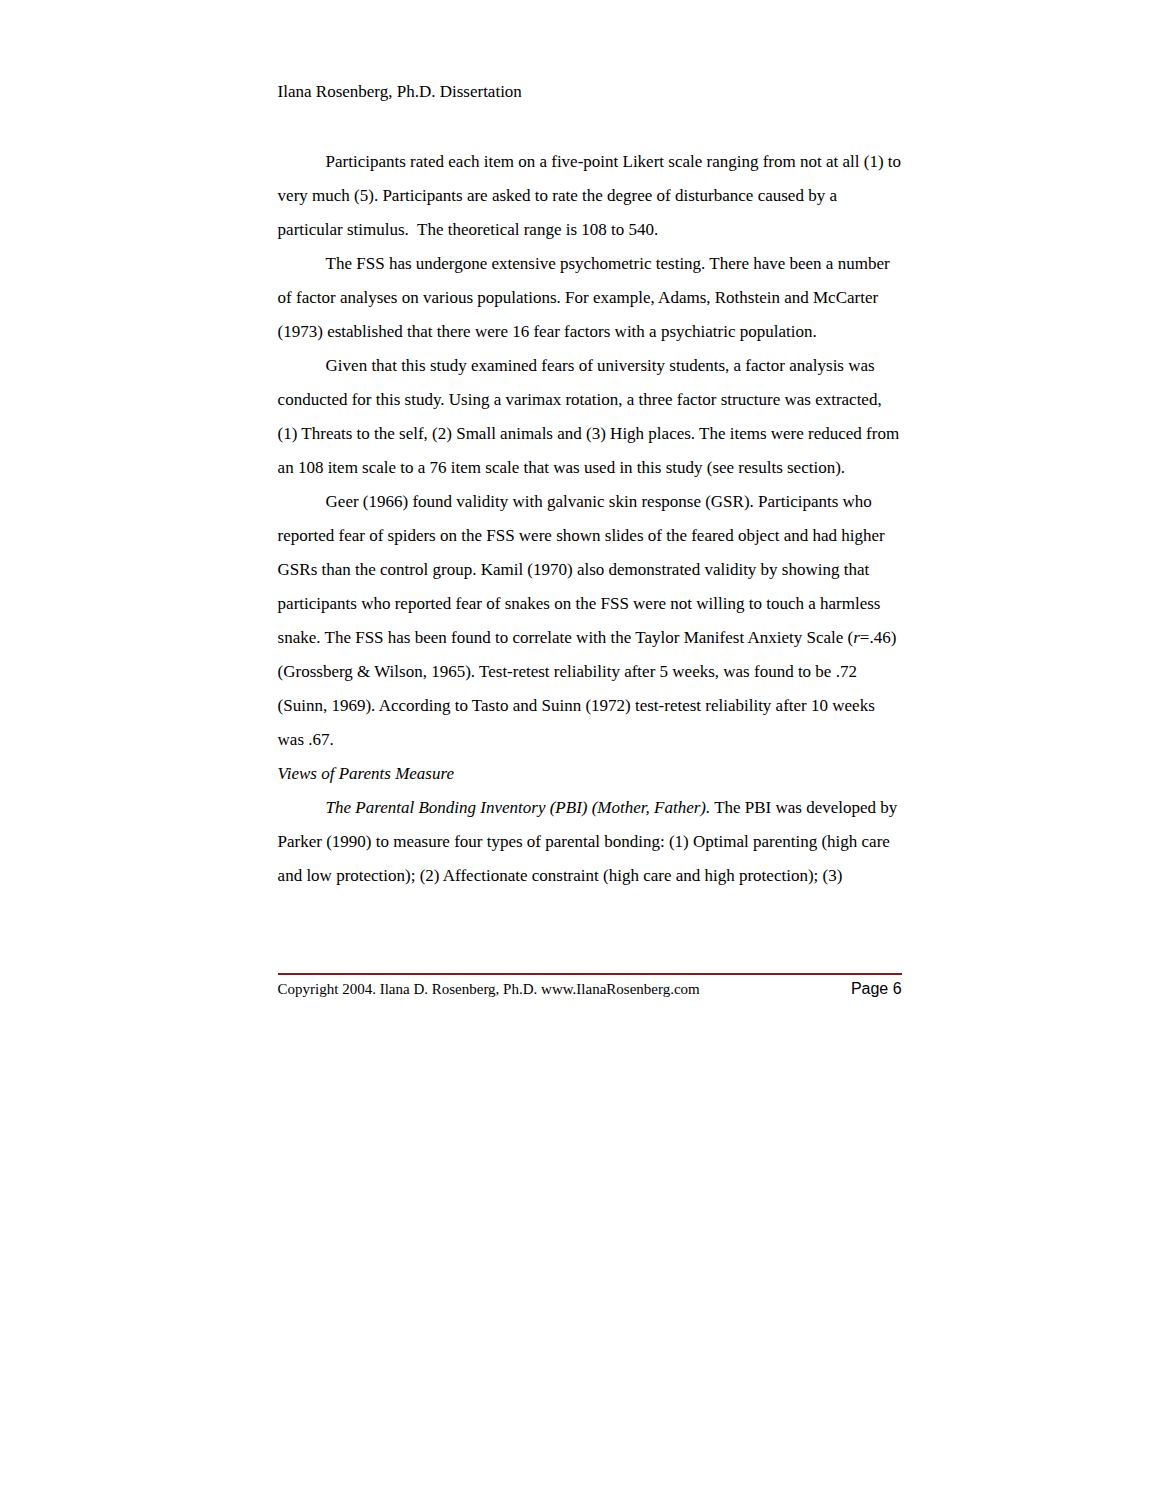Ilana Rosenberg, Ph.D. Dissertation
Participants rated each item on a five-point Likert scale ranging from not at all (1) to very much (5). Participants are asked to rate the degree of disturbance caused by a particular stimulus. The theoretical range is 108 to 540.
The FSS has undergone extensive psychometric testing. There have been a number of factor analyses on various populations. For example, Adams, Rothstein and McCarter (1973) established that there were 16 fear factors with a psychiatric population.
Given that this study examined fears of university students, a factor analysis was conducted for this study. Using a varimax rotation, a three factor structure was extracted, (1) Threats to the self, (2) Small animals and (3) High places. The items were reduced from an 108 item scale to a 76 item scale that was used in this study (see results section).
Geer (1966) found validity with galvanic skin response (GSR). Participants who reported fear of spiders on the FSS were shown slides of the feared object and had higher GSRs than the control group. Kamil (1970) also demonstrated validity by showing that participants who reported fear of snakes on the FSS were not willing to touch a harmless snake. The FSS has been found to correlate with the Taylor Manifest Anxiety Scale (r=.46) (Grossberg & Wilson, 1965). Test-retest reliability after 5 weeks, was found to be .72 (Suinn, 1969). According to Tasto and Suinn (1972) test-retest reliability after 10 weeks was .67.
Views of Parents Measure
The Parental Bonding Inventory (PBI) (Mother, Father). The PBI was developed by Parker (1990) to measure four types of parental bonding: (1) Optimal parenting (high care and low protection); (2) Affectionate constraint (high care and high protection); (3)
Copyright 2004. Ilana D. Rosenberg, Ph.D. www.IlanaRosenberg.com Page 6